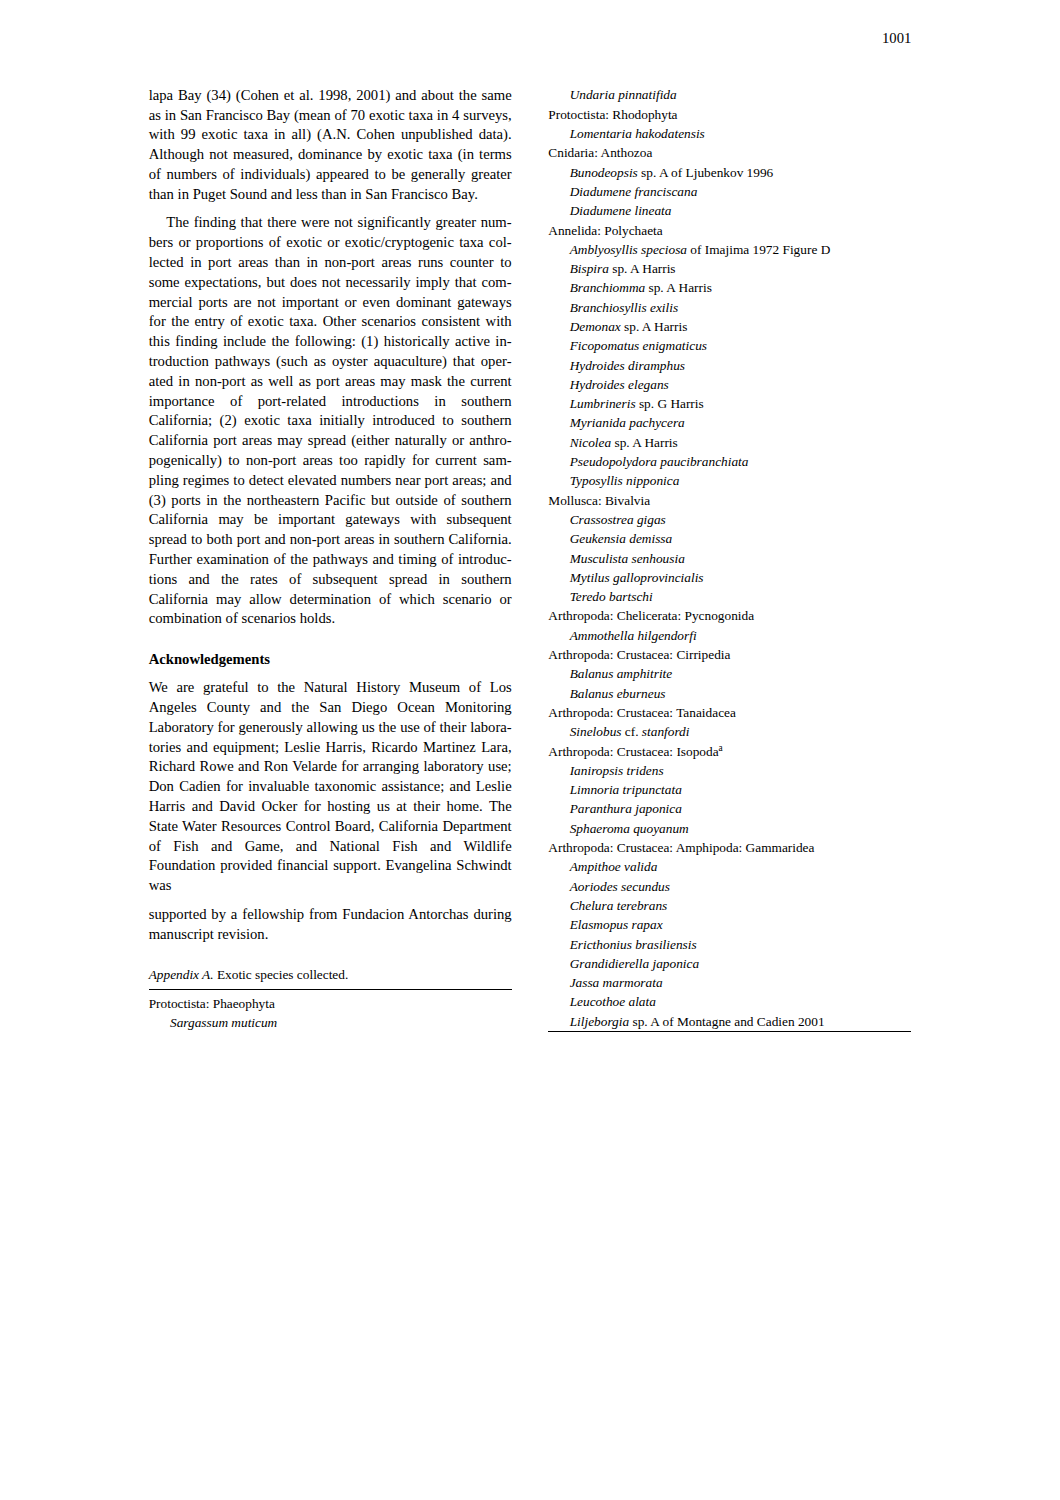1001
lapa Bay (34) (Cohen et al. 1998, 2001) and about the same as in San Francisco Bay (mean of 70 exotic taxa in 4 surveys, with 99 exotic taxa in all) (A.N. Cohen unpublished data). Although not measured, dominance by exotic taxa (in terms of numbers of individuals) appeared to be generally greater than in Puget Sound and less than in San Francisco Bay.
The finding that there were not significantly greater numbers or proportions of exotic or exotic/cryptogenic taxa collected in port areas than in non-port areas runs counter to some expectations, but does not necessarily imply that commercial ports are not important or even dominant gateways for the entry of exotic taxa. Other scenarios consistent with this finding include the following: (1) historically active introduction pathways (such as oyster aquaculture) that operated in non-port as well as port areas may mask the current importance of port-related introductions in southern California; (2) exotic taxa initially introduced to southern California port areas may spread (either naturally or anthropogenically) to non-port areas too rapidly for current sampling regimes to detect elevated numbers near port areas; and (3) ports in the northeastern Pacific but outside of southern California may be important gateways with subsequent spread to both port and non-port areas in southern California. Further examination of the pathways and timing of introductions and the rates of subsequent spread in southern California may allow determination of which scenario or combination of scenarios holds.
Acknowledgements
We are grateful to the Natural History Museum of Los Angeles County and the San Diego Ocean Monitoring Laboratory for generously allowing us the use of their laboratories and equipment; Leslie Harris, Ricardo Martinez Lara, Richard Rowe and Ron Velarde for arranging laboratory use; Don Cadien for invaluable taxonomic assistance; and Leslie Harris and David Ocker for hosting us at their home. The State Water Resources Control Board, California Department of Fish and Game, and National Fish and Wildlife Foundation provided financial support. Evangelina Schwindt was
supported by a fellowship from Fundacion Antorchas during manuscript revision.
Appendix A. Exotic species collected.
| Protoctista: Phaeophyta |
| Sargassum muticum |
| Undaria pinnatifida |
| Protoctista: Rhodophyta |
| Lomentaria hakodatensis |
| Cnidaria: Anthozoa |
| Bunodeopsis sp. A of Ljubenkov 1996 |
| Diadumene franciscana |
| Diadumene lineata |
| Annelida: Polychaeta |
| Amblyosyllis speciosa of Imajima 1972 Figure D |
| Bispira sp. A Harris |
| Branchiomma sp. A Harris |
| Branchiosyllis exilis |
| Demonax sp. A Harris |
| Ficopomatus enigmaticus |
| Hydroides diramphus |
| Hydroides elegans |
| Lumbrineris sp. G Harris |
| Myrianida pachycera |
| Nicolea sp. A Harris |
| Pseudopolydora paucibranchiata |
| Typosyllis nipponica |
| Mollusca: Bivalvia |
| Crassostrea gigas |
| Geukensia demissa |
| Musculista senhousia |
| Mytilus galloprovincialis |
| Teredo bartschi |
| Arthropoda: Chelicerata: Pycnogonida |
| Ammothella hilgendorfi |
| Arthropoda: Crustacea: Cirripedia |
| Balanus amphitrite |
| Balanus eburneus |
| Arthropoda: Crustacea: Tanaidacea |
| Sinelobus cf. stanfordi |
| Arthropoda: Crustacea: Isopoda a |
| Ianiropsis tridens |
| Limnoria tripunctata |
| Paranthura japonica |
| Sphaeroma quoyanum |
| Arthropoda: Crustacea: Amphipoda: Gammaridea |
| Ampithoe valida |
| Aoriodes secundus |
| Chelura terebrans |
| Elasmopus rapax |
| Ericthonius brasiliensis |
| Grandidierella japonica |
| Jassa marmorata |
| Leucothoe alata |
| Liljeborgia sp. A of Montagne and Cadien 2001 |